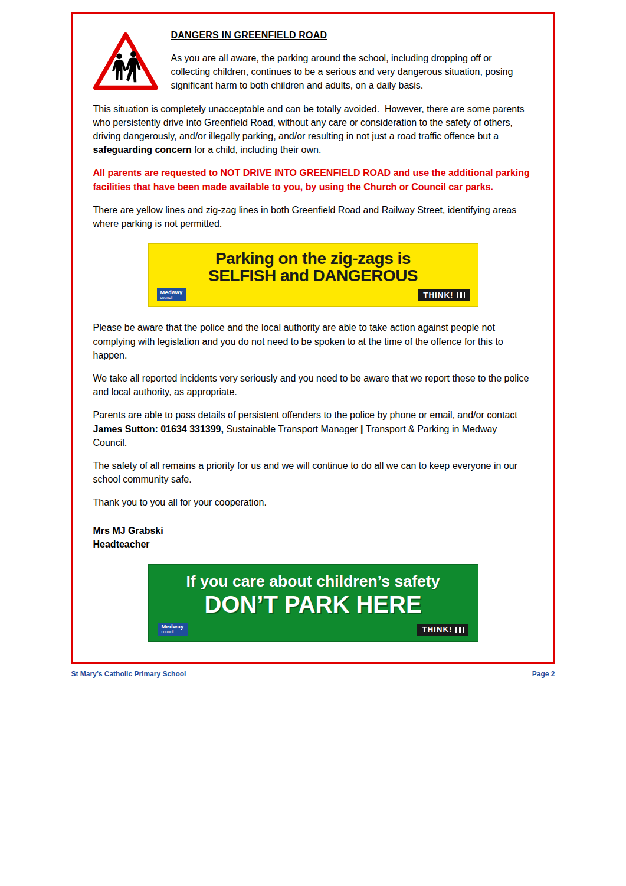DANGERS IN GREENFIELD ROAD
As you are all aware, the parking around the school, including dropping off or collecting children, continues to be a serious and very dangerous situation, posing significant harm to both children and adults, on a daily basis.
This situation is completely unacceptable and can be totally avoided. However, there are some parents who persistently drive into Greenfield Road, without any care or consideration to the safety of others, driving dangerously, and/or illegally parking, and/or resulting in not just a road traffic offence but a safeguarding concern for a child, including their own.
All parents are requested to NOT DRIVE INTO GREENFIELD ROAD and use the additional parking facilities that have been made available to you, by using the Church or Council car parks.
There are yellow lines and zig-zag lines in both Greenfield Road and Railway Street, identifying areas where parking is not permitted.
Parking on the zig-zags is
SELFISH and DANGEROUS
Medwaycouncil
THINK!
Please be aware that the police and the local authority are able to take action against people not complying with legislation and you do not need to be spoken to at the time of the offence for this to happen.
We take all reported incidents very seriously and you need to be aware that we report these to the police and local authority, as appropriate.
Parents are able to pass details of persistent offenders to the police by phone or email, and/or contact James Sutton: 01634 331399, Sustainable Transport Manager | Transport & Parking in Medway Council.
The safety of all remains a priority for us and we will continue to do all we can to keep everyone in our school community safe.
Thank you to you all for your cooperation.
Mrs MJ Grabski
Headteacher
If you care about children’s safety
DON’T PARK HERE
Medwaycouncil
THINK!
St Mary’s Catholic Primary School
Page 2